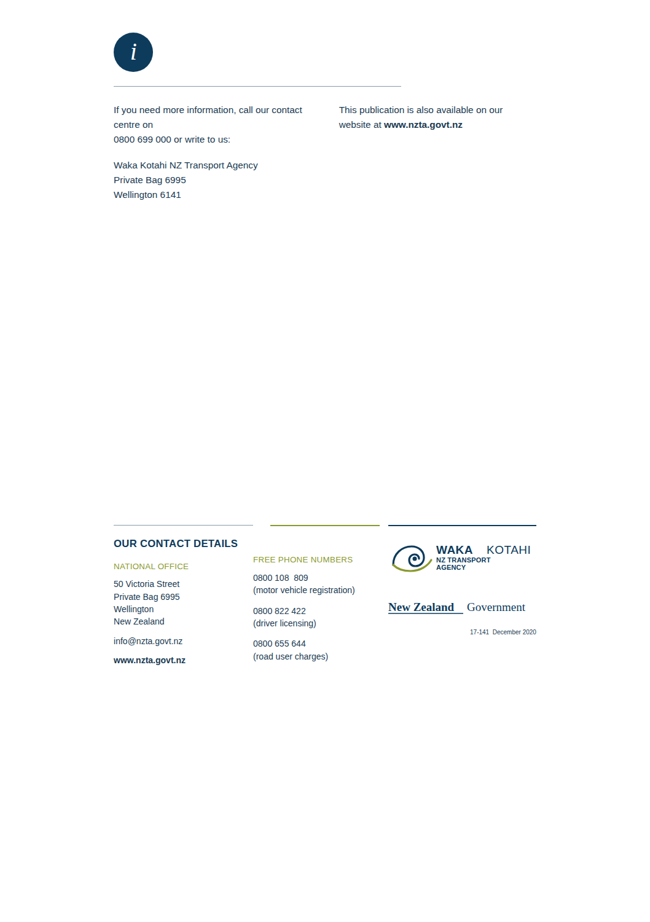i
If you need more information, call our contact centre on
0800 699 000 or write to us:
Waka Kotahi NZ Transport Agency
Private Bag 6995
Wellington 6141
This publication is also available on our website at www.nzta.govt.nz
OUR CONTACT DETAILS
NATIONAL OFFICE
50 Victoria Street
Private Bag 6995
Wellington
New Zealand
info@nzta.govt.nz
www.nzta.govt.nz
FREE PHONE NUMBERS
0800 108 809
(motor vehicle registration)
0800 822 422
(driver licensing)
0800 655 644
(road user charges)
WAKA KOTAHI NZ TRANSPORT AGENCY
New Zealand Government
17-141 December 2020